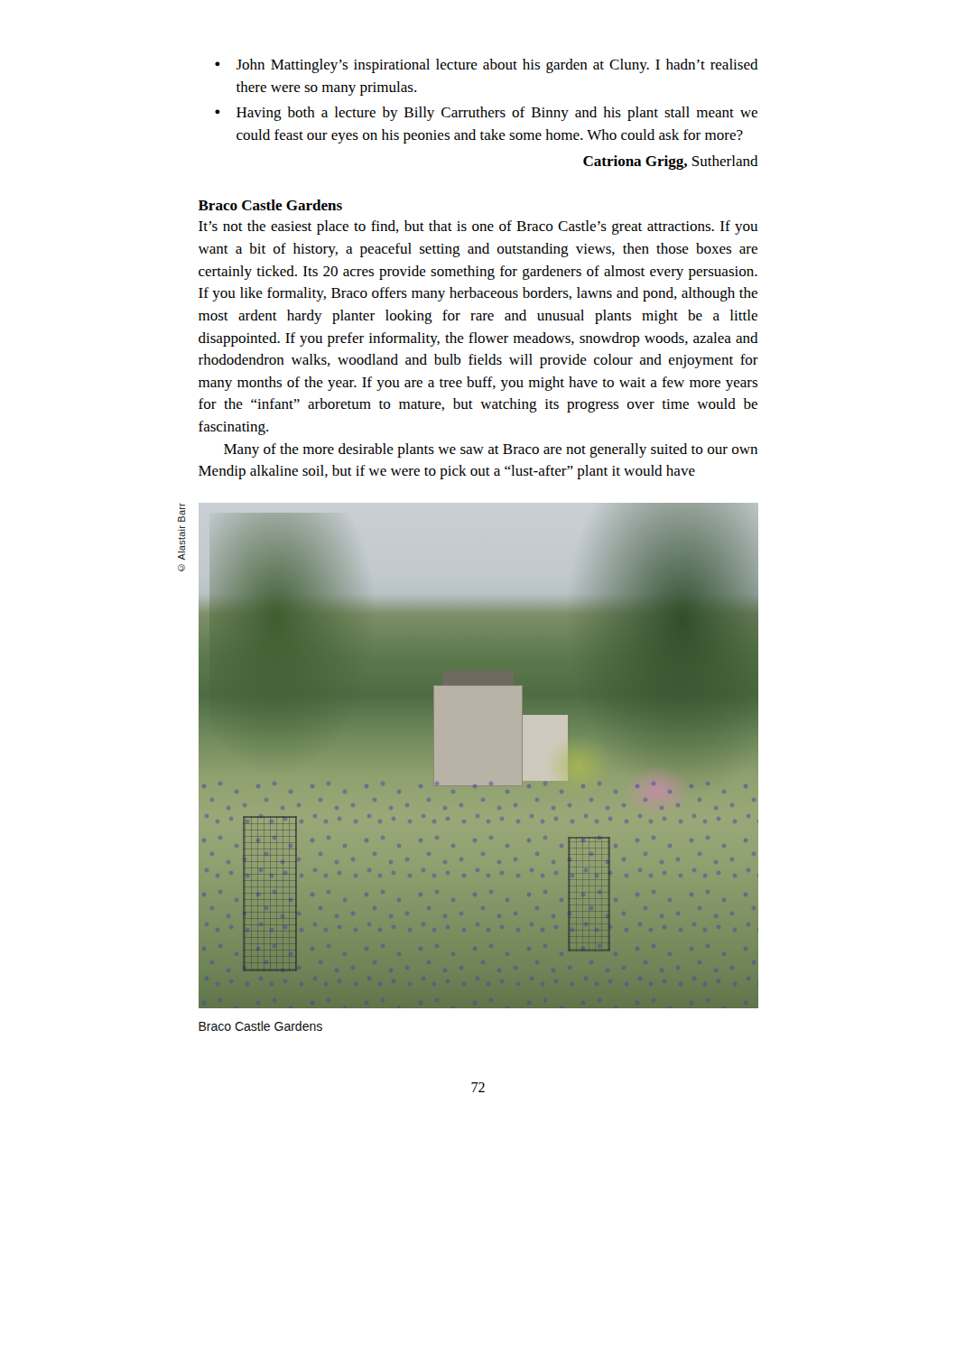John Mattingley’s inspirational lecture about his garden at Cluny. I hadn’t realised there were so many primulas.
Having both a lecture by Billy Carruthers of Binny and his plant stall meant we could feast our eyes on his peonies and take some home. Who could ask for more?
Catriona Grigg, Sutherland
Braco Castle Gardens
It’s not the easiest place to find, but that is one of Braco Castle’s great attractions. If you want a bit of history, a peaceful setting and outstanding views, then those boxes are certainly ticked. Its 20 acres provide something for gardeners of almost every persuasion. If you like formality, Braco offers many herbaceous borders, lawns and pond, although the most ardent hardy planter looking for rare and unusual plants might be a little disappointed. If you prefer informality, the flower meadows, snowdrop woods, azalea and rhododendron walks, woodland and bulb fields will provide colour and enjoyment for many months of the year. If you are a tree buff, you might have to wait a few more years for the “infant” arboretum to mature, but watching its progress over time would be fascinating.
Many of the more desirable plants we saw at Braco are not generally suited to our own Mendip alkaline soil, but if we were to pick out a “lust-after” plant it would have
© Alastair Barr
Braco Castle Gardens
72